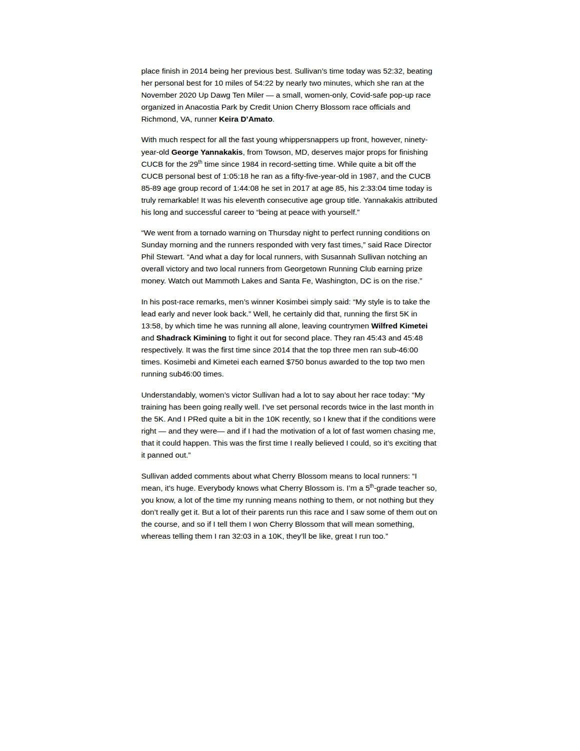place finish in 2014 being her previous best. Sullivan’s time today was 52:32, beating her personal best for 10 miles of 54:22 by nearly two minutes, which she ran at the November 2020 Up Dawg Ten Miler — a small, women-only, Covid-safe pop-up race organized in Anacostia Park by Credit Union Cherry Blossom race officials and Richmond, VA, runner Keira D’Amato.
With much respect for all the fast young whippersnappers up front, however, ninety-year-old George Yannakakis, from Towson, MD, deserves major props for finishing CUCB for the 29th time since 1984 in record-setting time. While quite a bit off the CUCB personal best of 1:05:18 he ran as a fifty-five-year-old in 1987, and the CUCB 85-89 age group record of 1:44:08 he set in 2017 at age 85, his 2:33:04 time today is truly remarkable! It was his eleventh consecutive age group title. Yannakakis attributed his long and successful career to “being at peace with yourself.”
“We went from a tornado warning on Thursday night to perfect running conditions on Sunday morning and the runners responded with very fast times,” said Race Director Phil Stewart. “And what a day for local runners, with Susannah Sullivan notching an overall victory and two local runners from Georgetown Running Club earning prize money. Watch out Mammoth Lakes and Santa Fe, Washington, DC is on the rise.”
In his post-race remarks, men’s winner Kosimbei simply said: “My style is to take the lead early and never look back.” Well, he certainly did that, running the first 5K in 13:58, by which time he was running all alone, leaving countrymen Wilfred Kimetei and Shadrack Kimining to fight it out for second place. They ran 45:43 and 45:48 respectively. It was the first time since 2014 that the top three men ran sub-46:00 times. Kosimebi and Kimetei each earned $750 bonus awarded to the top two men running sub46:00 times.
Understandably, women’s victor Sullivan had a lot to say about her race today: “My training has been going really well. I’ve set personal records twice in the last month in the 5K. And I PRed quite a bit in the 10K recently, so I knew that if the conditions were right — and they were— and if I had the motivation of a lot of fast women chasing me, that it could happen. This was the first time I really believed I could, so it’s exciting that it panned out.”
Sullivan added comments about what Cherry Blossom means to local runners: “I mean, it’s huge. Everybody knows what Cherry Blossom is. I’m a 5th-grade teacher so, you know, a lot of the time my running means nothing to them, or not nothing but they don’t really get it. But a lot of their parents run this race and I saw some of them out on the course, and so if I tell them I won Cherry Blossom that will mean something, whereas telling them I ran 32:03 in a 10K, they’ll be like, great I run too.”